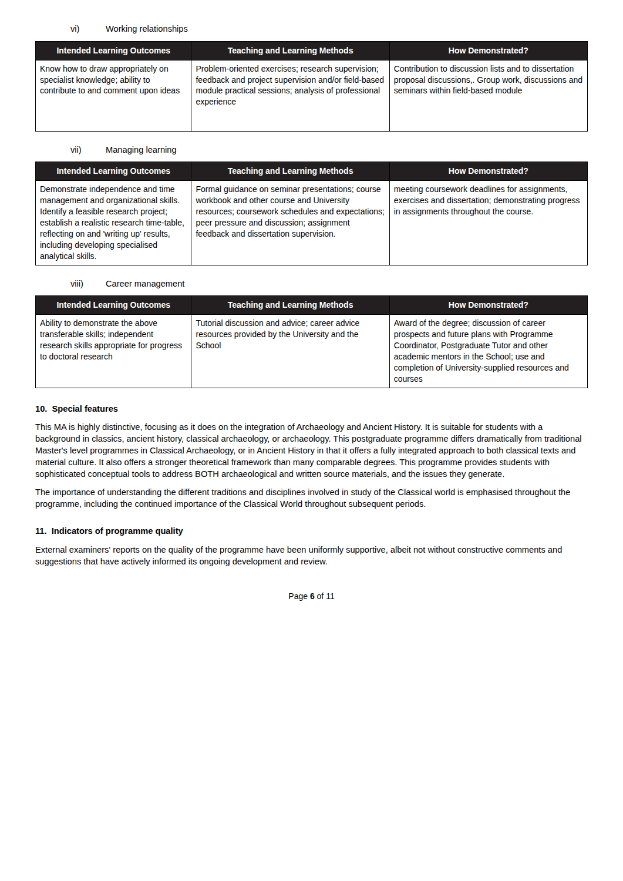vi) Working relationships
| Intended Learning Outcomes | Teaching and Learning Methods | How Demonstrated? |
| --- | --- | --- |
| Know how to draw appropriately on specialist knowledge; ability to contribute to and comment upon ideas | Problem-oriented exercises; research supervision; feedback and project supervision and/or field-based module practical sessions; analysis of professional experience | Contribution to discussion lists and to dissertation proposal discussions,. Group work, discussions and seminars within field-based module |
vii) Managing learning
| Intended Learning Outcomes | Teaching and Learning Methods | How Demonstrated? |
| --- | --- | --- |
| Demonstrate independence and time management and organizational skills. Identify a feasible research project; establish a realistic research time-table, reflecting on and 'writing up' results, including developing specialised analytical skills. | Formal guidance on seminar presentations; course workbook and other course and University resources; coursework schedules and expectations; peer pressure and discussion; assignment feedback and dissertation supervision. | meeting coursework deadlines for assignments, exercises and dissertation; demonstrating progress in assignments throughout the course. |
viii) Career management
| Intended Learning Outcomes | Teaching and Learning Methods | How Demonstrated? |
| --- | --- | --- |
| Ability to demonstrate the above transferable skills; independent research skills appropriate for progress to doctoral research | Tutorial discussion and advice; career advice resources provided by the University and the School | Award of the degree; discussion of career prospects and future plans with Programme Coordinator, Postgraduate Tutor and other academic mentors in the School; use and completion of University-supplied resources and courses |
10. Special features
This MA is highly distinctive, focusing as it does on the integration of Archaeology and Ancient History. It is suitable for students with a background in classics, ancient history, classical archaeology, or archaeology. This postgraduate programme differs dramatically from traditional Master's level programmes in Classical Archaeology, or in Ancient History in that it offers a fully integrated approach to both classical texts and material culture. It also offers a stronger theoretical framework than many comparable degrees. This programme provides students with sophisticated conceptual tools to address BOTH archaeological and written source materials, and the issues they generate.
The importance of understanding the different traditions and disciplines involved in study of the Classical world is emphasised throughout the programme, including the continued importance of the Classical World throughout subsequent periods.
11. Indicators of programme quality
External examiners' reports on the quality of the programme have been uniformly supportive, albeit not without constructive comments and suggestions that have actively informed its ongoing development and review.
Page 6 of 11